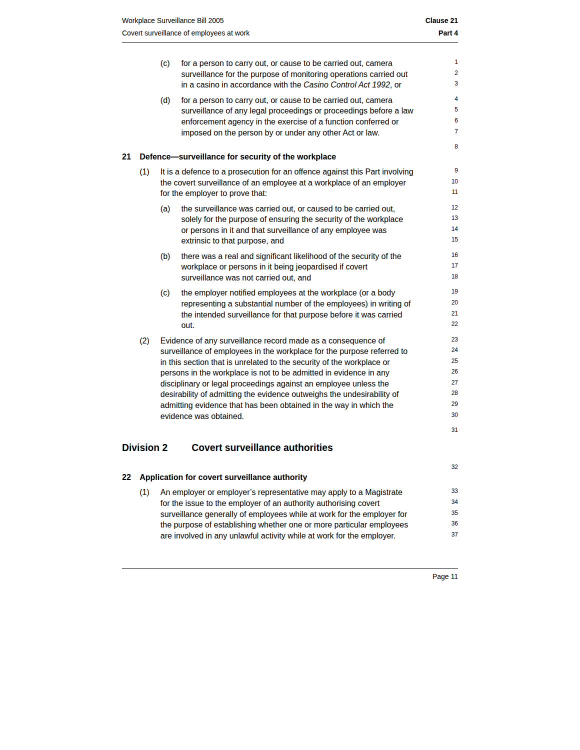Workplace Surveillance Bill 2005 Covert surveillance of employees at work
Clause 21 Part 4
(c)
for a person to carry out, or cause to be carried out, camera
1
surveillance for the purpose of monitoring operations carried out
2
in a casino in accordance with the Casino Control Act 1992, or
3
(d)
for a person to carry out, or cause to be carried out, camera
4
surveillance of any legal proceedings or proceedings before a law
5
enforcement agency in the exercise of a function conferred or
6
imposed on the person by or under any other Act or law.
7
21
Defence—surveillance for security of the workplace
8
(1)
It is a defence to a prosecution for an offence against this Part involving
9
the covert surveillance of an employee at a workplace of an employer
10
for the employer to prove that:
11
(a)
the surveillance was carried out, or caused to be carried out,
12
solely for the purpose of ensuring the security of the workplace
13
or persons in it and that surveillance of any employee was
14
extrinsic to that purpose, and
15
(b)
there was a real and significant likelihood of the security of the
16
workplace or persons in it being jeopardised if covert
17
surveillance was not carried out, and
18
(c)
the employer notified employees at the workplace (or a body
19
representing a substantial number of the employees) in writing of
20
the intended surveillance for that purpose before it was carried
21
out.
22
(2)
Evidence of any surveillance record made as a consequence of
23
surveillance of employees in the workplace for the purpose referred to
24
in this section that is unrelated to the security of the workplace or
25
persons in the workplace is not to be admitted in evidence in any
26
disciplinary or legal proceedings against an employee unless the
27
desirability of admitting the evidence outweighs the undesirability of
28
admitting evidence that has been obtained in the way in which the
29
evidence was obtained.
30
Division 2
Covert surveillance authorities
31
22
Application for covert surveillance authority
32
(1)
An employer or employer’s representative may apply to a Magistrate
33
for the issue to the employer of an authority authorising covert
34
surveillance generally of employees while at work for the employer for
35
the purpose of establishing whether one or more particular employees
36
are involved in any unlawful activity while at work for the employer.
37
Page 11